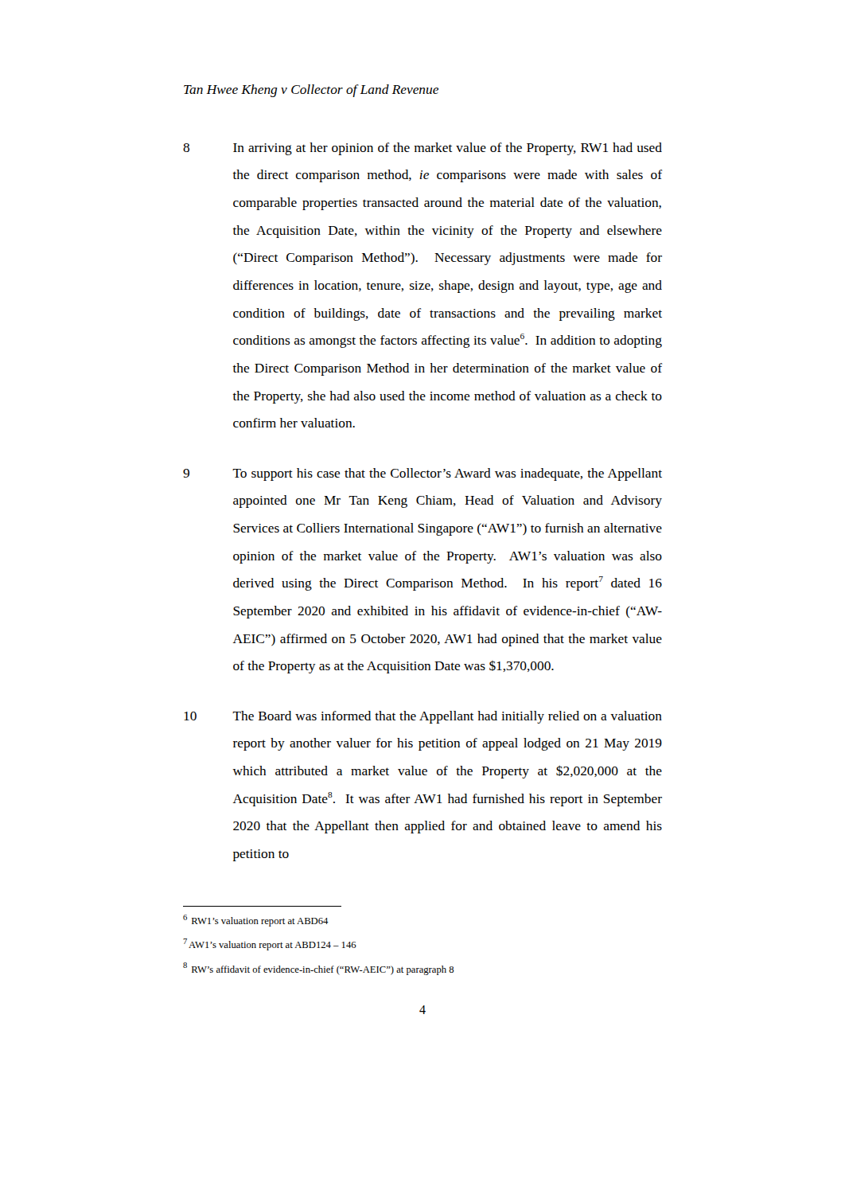Tan Hwee Kheng v Collector of Land Revenue
8 In arriving at her opinion of the market value of the Property, RW1 had used the direct comparison method, ie comparisons were made with sales of comparable properties transacted around the material date of the valuation, the Acquisition Date, within the vicinity of the Property and elsewhere (“Direct Comparison Method”). Necessary adjustments were made for differences in location, tenure, size, shape, design and layout, type, age and condition of buildings, date of transactions and the prevailing market conditions as amongst the factors affecting its value6. In addition to adopting the Direct Comparison Method in her determination of the market value of the Property, she had also used the income method of valuation as a check to confirm her valuation.
9 To support his case that the Collector’s Award was inadequate, the Appellant appointed one Mr Tan Keng Chiam, Head of Valuation and Advisory Services at Colliers International Singapore (“AW1”) to furnish an alternative opinion of the market value of the Property. AW1’s valuation was also derived using the Direct Comparison Method. In his report7 dated 16 September 2020 and exhibited in his affidavit of evidence-in-chief (“AW-AEIC”) affirmed on 5 October 2020, AW1 had opined that the market value of the Property as at the Acquisition Date was $1,370,000.
10 The Board was informed that the Appellant had initially relied on a valuation report by another valuer for his petition of appeal lodged on 21 May 2019 which attributed a market value of the Property at $2,020,000 at the Acquisition Date8. It was after AW1 had furnished his report in September 2020 that the Appellant then applied for and obtained leave to amend his petition to
6 RW1’s valuation report at ABD64
7AW1’s valuation report at ABD124 – 146
8 RW’s affidavit of evidence-in-chief (“RW-AEIC”) at paragraph 8
4